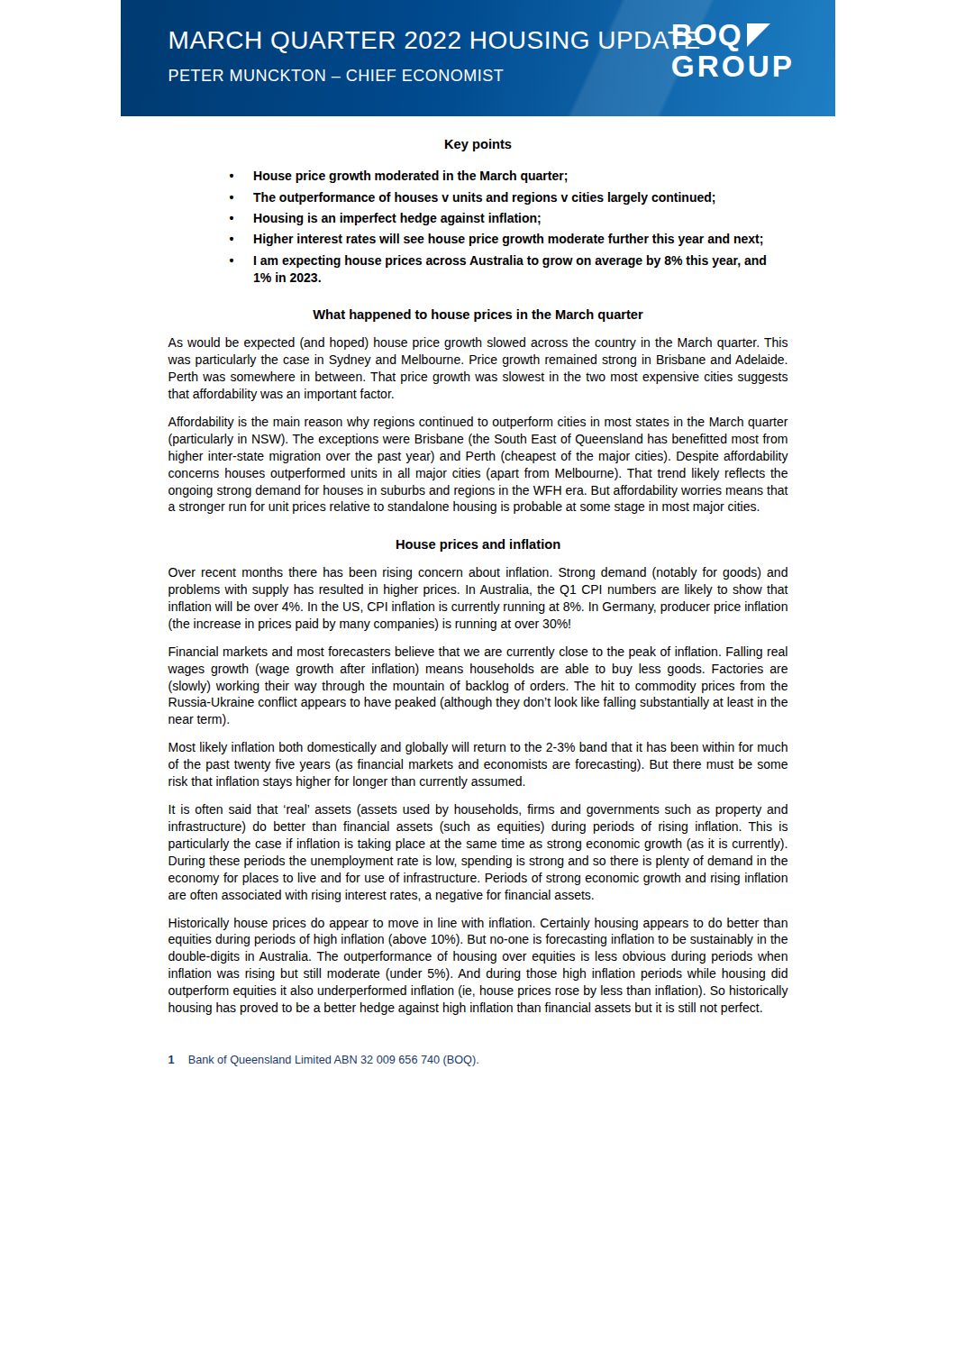MARCH QUARTER 2022 HOUSING UPDATE
PETER MUNCKTON – CHIEF ECONOMIST
BOQ GROUP
Key points
House price growth moderated in the March quarter;
The outperformance of houses v units and regions v cities largely continued;
Housing is an imperfect hedge against inflation;
Higher interest rates will see house price growth moderate further this year and next;
I am expecting house prices across Australia to grow on average by 8% this year, and 1% in 2023.
What happened to house prices in the March quarter
As would be expected (and hoped) house price growth slowed across the country in the March quarter. This was particularly the case in Sydney and Melbourne. Price growth remained strong in Brisbane and Adelaide. Perth was somewhere in between. That price growth was slowest in the two most expensive cities suggests that affordability was an important factor.
Affordability is the main reason why regions continued to outperform cities in most states in the March quarter (particularly in NSW). The exceptions were Brisbane (the South East of Queensland has benefitted most from higher inter-state migration over the past year) and Perth (cheapest of the major cities). Despite affordability concerns houses outperformed units in all major cities (apart from Melbourne). That trend likely reflects the ongoing strong demand for houses in suburbs and regions in the WFH era. But affordability worries means that a stronger run for unit prices relative to standalone housing is probable at some stage in most major cities.
House prices and inflation
Over recent months there has been rising concern about inflation. Strong demand (notably for goods) and problems with supply has resulted in higher prices. In Australia, the Q1 CPI numbers are likely to show that inflation will be over 4%. In the US, CPI inflation is currently running at 8%. In Germany, producer price inflation (the increase in prices paid by many companies) is running at over 30%!
Financial markets and most forecasters believe that we are currently close to the peak of inflation. Falling real wages growth (wage growth after inflation) means households are able to buy less goods. Factories are (slowly) working their way through the mountain of backlog of orders. The hit to commodity prices from the Russia-Ukraine conflict appears to have peaked (although they don’t look like falling substantially at least in the near term).
Most likely inflation both domestically and globally will return to the 2-3% band that it has been within for much of the past twenty five years (as financial markets and economists are forecasting). But there must be some risk that inflation stays higher for longer than currently assumed.
It is often said that ‘real’ assets (assets used by households, firms and governments such as property and infrastructure) do better than financial assets (such as equities) during periods of rising inflation. This is particularly the case if inflation is taking place at the same time as strong economic growth (as it is currently). During these periods the unemployment rate is low, spending is strong and so there is plenty of demand in the economy for places to live and for use of infrastructure. Periods of strong economic growth and rising inflation are often associated with rising interest rates, a negative for financial assets.
Historically house prices do appear to move in line with inflation. Certainly housing appears to do better than equities during periods of high inflation (above 10%). But no-one is forecasting inflation to be sustainably in the double-digits in Australia. The outperformance of housing over equities is less obvious during periods when inflation was rising but still moderate (under 5%). And during those high inflation periods while housing did outperform equities it also underperformed inflation (ie, house prices rose by less than inflation). So historically housing has proved to be a better hedge against high inflation than financial assets but it is still not perfect.
1 Bank of Queensland Limited ABN 32 009 656 740 (BOQ).